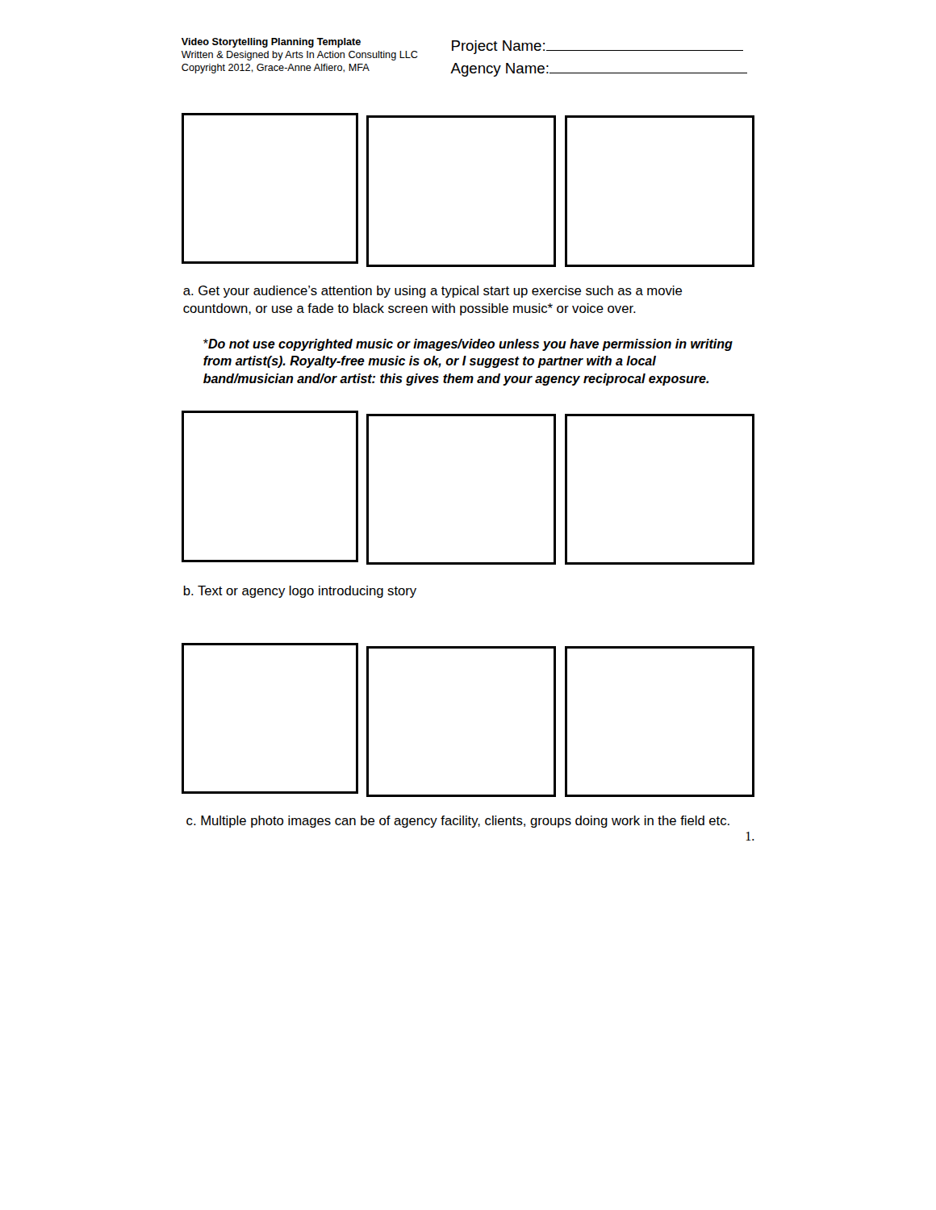Video Storytelling Planning Template
Written & Designed by Arts In Action Consulting LLC
Copyright 2012, Grace-Anne Alfiero, MFA
Project Name:
Agency Name:
a. Get your audience’s attention by using a typical start up exercise such as a movie countdown, or use a fade to black screen with possible music* or voice over.
*Do not use copyrighted music or images/video unless you have permission in writing from artist(s). Royalty-free music is ok, or I suggest to partner with a local band/musician and/or artist: this gives them and your agency reciprocal exposure.
b. Text or agency logo introducing story
c. Multiple photo images can be of agency facility, clients, groups doing work in the field etc.
1.